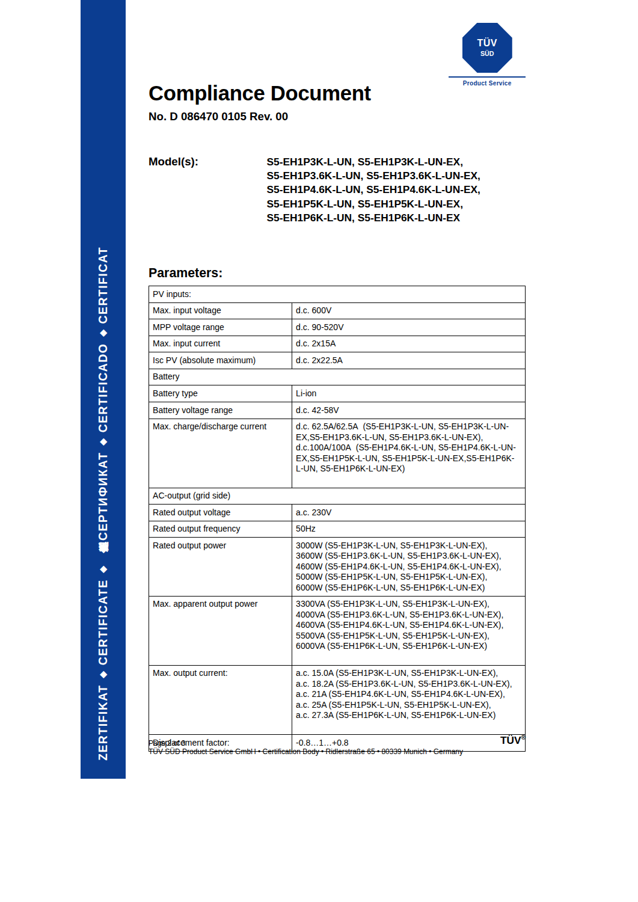ZERTIFIKAT ◆ CERTIFICATE ◆ 認證證書 ◆ CEPTИФИКАТ ◆ CERTIFICADO ◆ CERTIFICAT
TÜV
SÜD
Product Service
Compliance Document
No. D 086470 0105 Rev. 00
Model(s):
S5-EH1P3K-L-UN, S5-EH1P3K-L-UN-EX,
S5-EH1P3.6K-L-UN, S5-EH1P3.6K-L-UN-EX,
S5-EH1P4.6K-L-UN, S5-EH1P4.6K-L-UN-EX,
S5-EH1P5K-L-UN, S5-EH1P5K-L-UN-EX,
S5-EH1P6K-L-UN, S5-EH1P6K-L-UN-EX
Parameters:
| PV inputs: |
| Max. input voltage | d.c. 600V |
| MPP voltage range | d.c. 90-520V |
| Max. input current | d.c. 2x15A |
| Isc PV (absolute maximum) | d.c. 2x22.5A |
| Battery |
| Battery type | Li-ion |
| Battery voltage range | d.c. 42-58V |
| Max. charge/discharge current | d.c. 62.5A/62.5A (S5-EH1P3K-L-UN, S5-EH1P3K-L-UN-EX,S5-EH1P3.6K-L-UN, S5-EH1P3.6K-L-UN-EX), d.c.100A/100A (S5-EH1P4.6K-L-UN, S5-EH1P4.6K-L-UN-EX,S5-EH1P5K-L-UN, S5-EH1P5K-L-UN-EX,S5-EH1P6K-L-UN, S5-EH1P6K-L-UN-EX) |
| AC-output (grid side) |
| Rated output voltage | a.c. 230V |
| Rated output frequency | 50Hz |
| Rated output power | 3000W (S5-EH1P3K-L-UN, S5-EH1P3K-L-UN-EX), 3600W (S5-EH1P3.6K-L-UN, S5-EH1P3.6K-L-UN-EX), 4600W (S5-EH1P4.6K-L-UN, S5-EH1P4.6K-L-UN-EX), 5000W (S5-EH1P5K-L-UN, S5-EH1P5K-L-UN-EX), 6000W (S5-EH1P6K-L-UN, S5-EH1P6K-L-UN-EX) |
| Max. apparent output power | 3300VA (S5-EH1P3K-L-UN, S5-EH1P3K-L-UN-EX), 4000VA (S5-EH1P3.6K-L-UN, S5-EH1P3.6K-L-UN-EX), 4600VA (S5-EH1P4.6K-L-UN, S5-EH1P4.6K-L-UN-EX), 5500VA (S5-EH1P5K-L-UN, S5-EH1P5K-L-UN-EX), 6000VA (S5-EH1P6K-L-UN, S5-EH1P6K-L-UN-EX) |
| Max. output current: | a.c. 15.0A (S5-EH1P3K-L-UN, S5-EH1P3K-L-UN-EX), a.c. 18.2A (S5-EH1P3.6K-L-UN, S5-EH1P3.6K-L-UN-EX), a.c. 21A (S5-EH1P4.6K-L-UN, S5-EH1P4.6K-L-UN-EX), a.c. 25A (S5-EH1P5K-L-UN, S5-EH1P5K-L-UN-EX), a.c. 27.3A (S5-EH1P6K-L-UN, S5-EH1P6K-L-UN-EX) |
| Displacement factor: | -0.8…1…+0.8 |
TÜV®
Page 2 of 3
TÜV SÜD Product Service GmbH • Certification Body • Ridlerstraße 65 • 80339 Munich • Germany